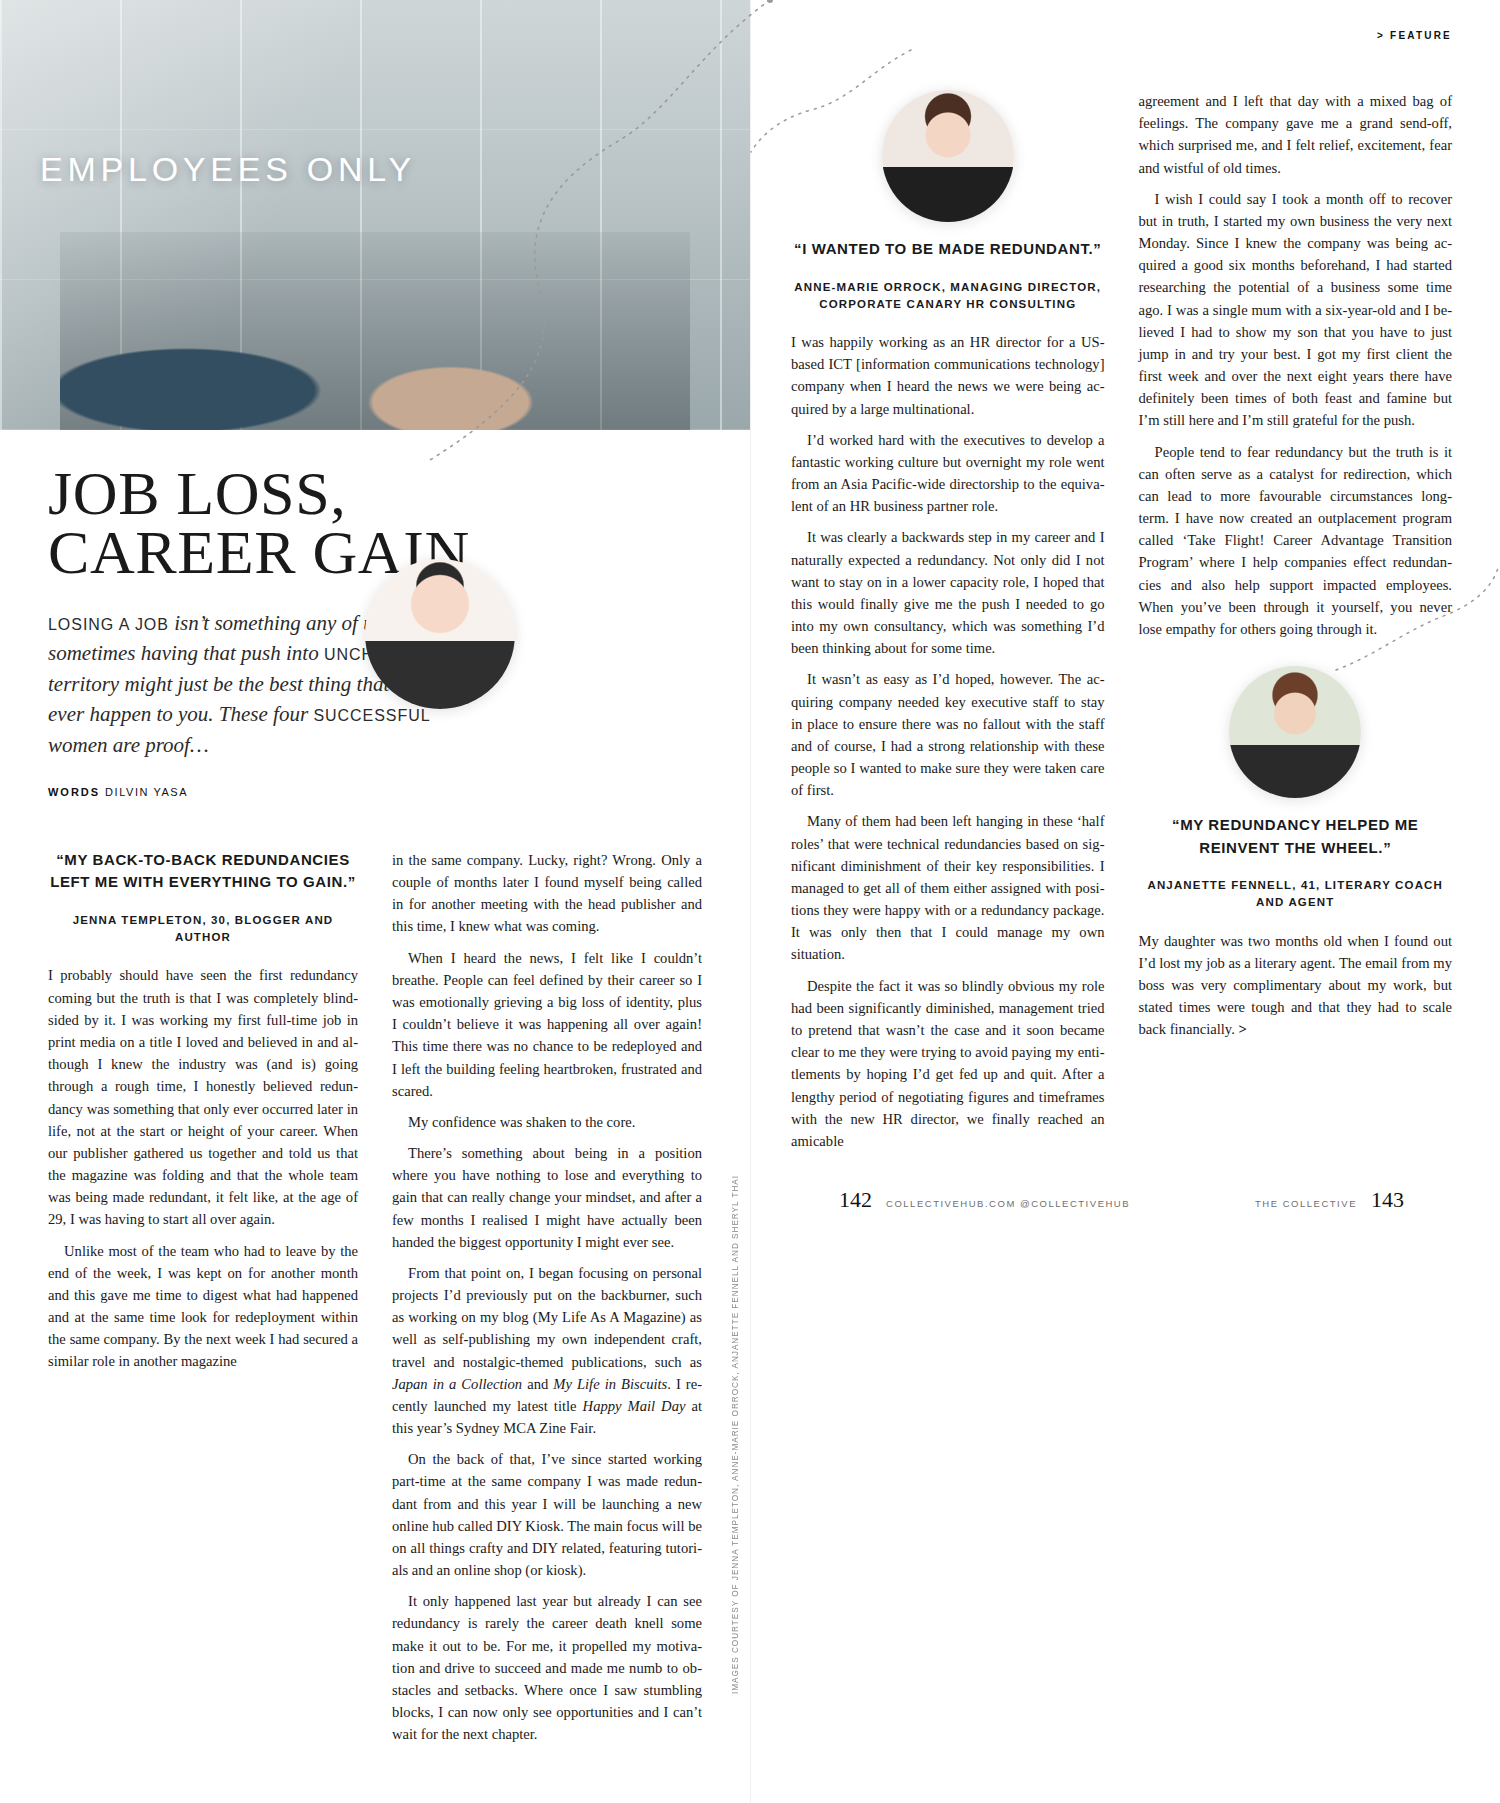EMPLOYEES ONLY
JOB LOSS,CAREER GAIN
LOSING A JOB isn’t something any of us wants, but sometimes having that push into UNCHARTERED territory might just be the best thing that could ever happen to you. These four SUCCESSFUL women are proof…
WORDS DILVIN YASA
“MY BACK-TO-BACK REDUNDANCIES LEFT ME WITH EVERYTHING TO GAIN.”
JENNA TEMPLETON, 30, BLOGGER AND AUTHOR
I probably should have seen the first redundancy coming but the truth is that I was completely blind-sided by it. I was working my first full-time job in print media on a title I loved and believed in and although I knew the industry was (and is) going through a rough time, I honestly believed redundancy was something that only ever occurred later in life, not at the start or height of your career. When our publisher gathered us together and told us that the magazine was folding and that the whole team was being made redundant, it felt like, at the age of 29, I was having to start all over again.
Unlike most of the team who had to leave by the end of the week, I was kept on for another month and this gave me time to digest what had happened and at the same time look for redeployment within the same company. By the next week I had secured a similar role in another magazine
in the same company. Lucky, right? Wrong. Only a couple of months later I found myself being called in for another meeting with the head publisher and this time, I knew what was coming.
When I heard the news, I felt like I couldn’t breathe. People can feel defined by their career so I was emotionally grieving a big loss of identity, plus I couldn’t believe it was happening all over again! This time there was no chance to be redeployed and I left the building feeling heartbroken, frustrated and scared.
My confidence was shaken to the core.
There’s something about being in a position where you have nothing to lose and everything to gain that can really change your mindset, and after a few months I realised I might have actually been handed the biggest opportunity I might ever see.
From that point on, I began focusing on personal projects I’d previously put on the backburner, such as working on my blog (My Life As A Magazine) as well as self-publishing my own independent craft, travel and nostalgic-themed publications, such as Japan in a Collection and My Life in Biscuits. I recently launched my latest title Happy Mail Day at this year’s Sydney MCA Zine Fair.
On the back of that, I’ve since started working part-time at the same company I was made redundant from and this year I will be launching a new online hub called DIY Kiosk. The main focus will be on all things crafty and DIY related, featuring tutorials and an online shop (or kiosk).
It only happened last year but already I can see redundancy is rarely the career death knell some make it out to be. For me, it propelled my motivation and drive to succeed and made me numb to obstacles and setbacks. Where once I saw stumbling blocks, I can now only see opportunities and I can’t wait for the next chapter.
IMAGES COURTESY OF JENNA TEMPLETON, ANNE-MARIE ORROCK, ANJANETTE FENNELL AND SHERYL THAI
> FEATURE
“I WANTED TO BE MADE REDUNDANT.”
ANNE-MARIE ORROCK, MANAGING DIRECTOR, CORPORATE CANARY HR CONSULTING
I was happily working as an HR director for a US-based ICT [information communications technology] company when I heard the news we were being acquired by a large multinational.
I’d worked hard with the executives to develop a fantastic working culture but overnight my role went from an Asia Pacific-wide directorship to the equivalent of an HR business partner role.
It was clearly a backwards step in my career and I naturally expected a redundancy. Not only did I not want to stay on in a lower capacity role, I hoped that this would finally give me the push I needed to go into my own consultancy, which was something I’d been thinking about for some time.
It wasn’t as easy as I’d hoped, however. The acquiring company needed key executive staff to stay in place to ensure there was no fallout with the staff and of course, I had a strong relationship with these people so I wanted to make sure they were taken care of first.
Many of them had been left hanging in these ‘half roles’ that were technical redundancies based on significant diminishment of their key responsibilities. I managed to get all of them either assigned with positions they were happy with or a redundancy package. It was only then that I could manage my own situation.
Despite the fact it was so blindly obvious my role had been significantly diminished, management tried to pretend that wasn’t the case and it soon became clear to me they were trying to avoid paying my entitlements by hoping I’d get fed up and quit. After a lengthy period of negotiating figures and timeframes with the new HR director, we finally reached an amicable
agreement and I left that day with a mixed bag of feelings. The company gave me a grand send-off, which surprised me, and I felt relief, excitement, fear and wistful of old times.
I wish I could say I took a month off to recover but in truth, I started my own business the very next Monday. Since I knew the company was being acquired a good six months beforehand, I had started researching the potential of a business some time ago. I was a single mum with a six-year-old and I believed I had to show my son that you have to just jump in and try your best. I got my first client the first week and over the next eight years there have definitely been times of both feast and famine but I’m still here and I’m still grateful for the push.
People tend to fear redundancy but the truth is it can often serve as a catalyst for redirection, which can lead to more favourable circumstances long-term. I have now created an outplacement program called ‘Take Flight! Career Advantage Transition Program’ where I help companies effect redundancies and also help support impacted employees. When you’ve been through it yourself, you never lose empathy for others going through it.
“MY REDUNDANCY HELPED ME REINVENT THE WHEEL.”
ANJANETTE FENNELL, 41, LITERARY COACH AND AGENT
My daughter was two months old when I found out I’d lost my job as a literary agent. The email from my boss was very complimentary about my work, but stated times were tough and that they had to scale back financially. >
142 COLLECTIVEHUB.COM @COLLECTIVEHUB
THE COLLECTIVE 143